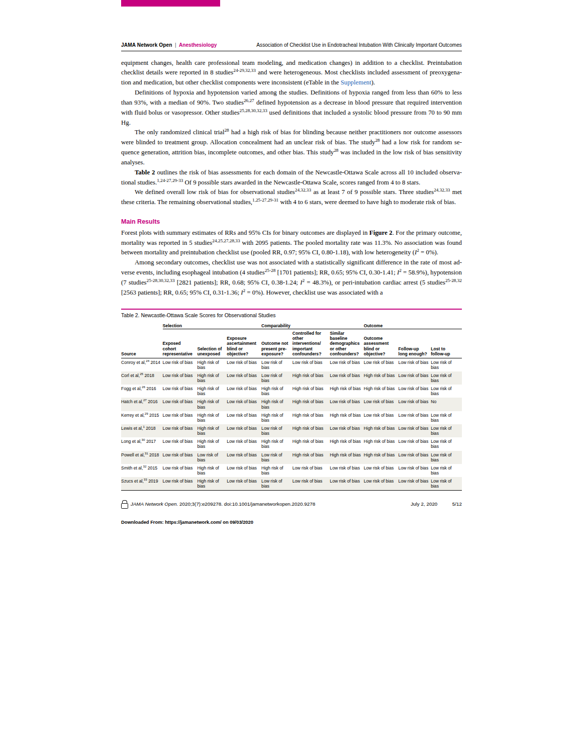JAMA Network Open | Anesthesiology Association of Checklist Use in Endotracheal Intubation With Clinically Important Outcomes
equipment changes, health care professional team modeling, and medication changes) in addition to a checklist. Preintubation checklist details were reported in 8 studies24-29,32,33 and were heterogeneous. Most checklists included assessment of preoxygenation and medication, but other checklist components were inconsistent (eTable in the Supplement).
Definitions of hypoxia and hypotension varied among the studies. Definitions of hypoxia ranged from less than 60% to less than 93%, with a median of 90%. Two studies26,27 defined hypotension as a decrease in blood pressure that required intervention with fluid bolus or vasopressor. Other studies25,28,30,32,33 used definitions that included a systolic blood pressure from 70 to 90 mm Hg.
The only randomized clinical trial28 had a high risk of bias for blinding because neither practitioners nor outcome assessors were blinded to treatment group. Allocation concealment had an unclear risk of bias. The study28 had a low risk for random sequence generation, attrition bias, incomplete outcomes, and other bias. This study28 was included in the low risk of bias sensitivity analyses.
Table 2 outlines the risk of bias assessments for each domain of the Newcastle-Ottawa Scale across all 10 included observational studies.1,24-27,29-33 Of 9 possible stars awarded in the Newcastle-Ottawa Scale, scores ranged from 4 to 8 stars.
We defined overall low risk of bias for observational studies24,32,33 as at least 7 of 9 possible stars. Three studies24,32,33 met these criteria. The remaining observational studies,1,25-27,29-31 with 4 to 6 stars, were deemed to have high to moderate risk of bias.
Main Results
Forest plots with summary estimates of RRs and 95% CIs for binary outcomes are displayed in Figure 2. For the primary outcome, mortality was reported in 5 studies24,25,27,28,33 with 2095 patients. The pooled mortality rate was 11.3%. No association was found between mortality and preintubation checklist use (pooled RR, 0.97; 95% CI, 0.80-1.18), with low heterogeneity (I2 = 0%).
Among secondary outcomes, checklist use was not associated with a statistically significant difference in the rate of most adverse events, including esophageal intubation (4 studies25-28 [1701 patients]; RR, 0.65; 95% CI, 0.30-1.41; I2 = 58.9%), hypotension (7 studies25-28,30,32,33 [2821 patients]; RR, 0.68; 95% CI, 0.38-1.24; I2 = 48.3%), or peri-intubation cardiac arrest (5 studies25-28,32 [2563 patients]; RR, 0.65; 95% CI, 0.31-1.36; I2 = 0%). However, checklist use was associated with a
Table 2. Newcastle-Ottawa Scale Scores for Observational Studies
| | Selection | Comparability | Outcome |
| --- | --- | --- | --- |
| Source | Exposed cohort representative | Selection of unexposed | Exposure ascertainment blind or objective? | Outcome not present pre-exposure? | Controlled for other interventions/ important confounders? | Similar baseline demographics or other confounders? | Outcome assessment blind or objective? | Follow-up long enough? | Lost to follow-up |
| Conroy et al, 24 2014 | Low risk of bias | High risk of bias | Low risk of bias | Low risk of bias | Low risk of bias | Low risk of bias | Low risk of bias | Low risk of bias | Low risk of bias |
| Corl et al, 25 2018 | Low risk of bias | High risk of bias | Low risk of bias | Low risk of bias | High risk of bias | Low risk of bias | High risk of bias | Low risk of bias | Low risk of bias |
| Fogg et al, 26 2016 | Low risk of bias | High risk of bias | Low risk of bias | High risk of bias | High risk of bias | High risk of bias | High risk of bias | Low risk of bias | Low risk of bias |
| Hatch et al, 27 2016 | Low risk of bias | High risk of bias | Low risk of bias | High risk of bias | High risk of bias | Low risk of bias | Low risk of bias | Low risk of bias | No |
| Kerrey et al, 29 2015 | Low risk of bias | High risk of bias | Low risk of bias | High risk of bias | High risk of bias | High risk of bias | Low risk of bias | Low risk of bias | Low risk of bias |
| Lewis et al, 1 2018 | Low risk of bias | High risk of bias | Low risk of bias | Low risk of bias | High risk of bias | Low risk of bias | High risk of bias | Low risk of bias | Low risk of bias |
| Long et al, 30 2017 | Low risk of bias | High risk of bias | Low risk of bias | High risk of bias | High risk of bias | High risk of bias | High risk of bias | Low risk of bias | Low risk of bias |
| Powell et al, 31 2018 | Low risk of bias | Low risk of bias | Low risk of bias | Low risk of bias | High risk of bias | High risk of bias | High risk of bias | Low risk of bias | Low risk of bias |
| Smith et al, 32 2015 | Low risk of bias | High risk of bias | Low risk of bias | High risk of bias | Low risk of bias | Low risk of bias | Low risk of bias | Low risk of bias | Low risk of bias |
| Szucs et al, 33 2019 | Low risk of bias | High risk of bias | Low risk of bias | Low risk of bias | Low risk of bias | Low risk of bias | Low risk of bias | Low risk of bias | Low risk of bias |
JAMA Network Open. 2020;3(7):e209278. doi:10.1001/jamanetworkopen.2020.9278 July 2, 20205/12
Downloaded From: https://jamanetwork.com/ on 09/03/2020